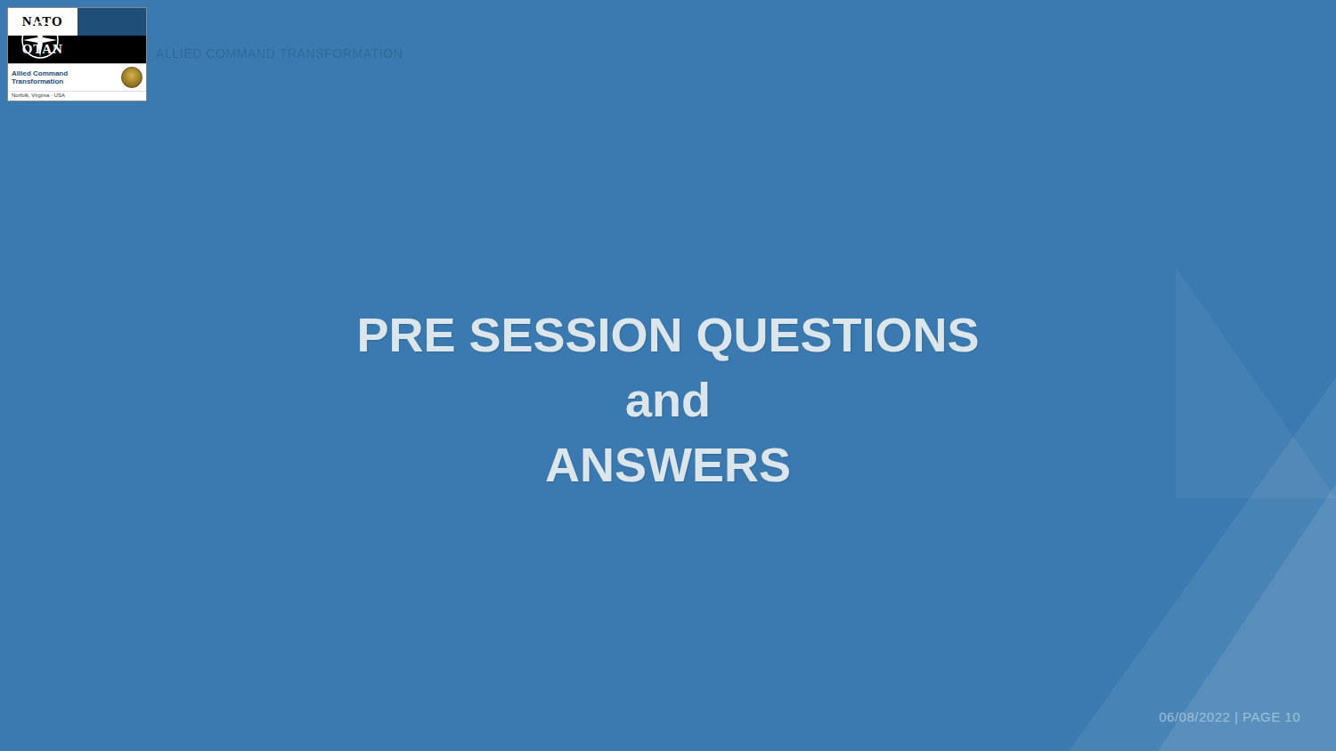NATO
OTAN
Allied Command
Transformation
Norfolk, Virginia · USA
ALLIED COMMAND TRANSFORMATION
PRE SESSION QUESTIONS
and
ANSWERS
06/08/2022 | PAGE 10